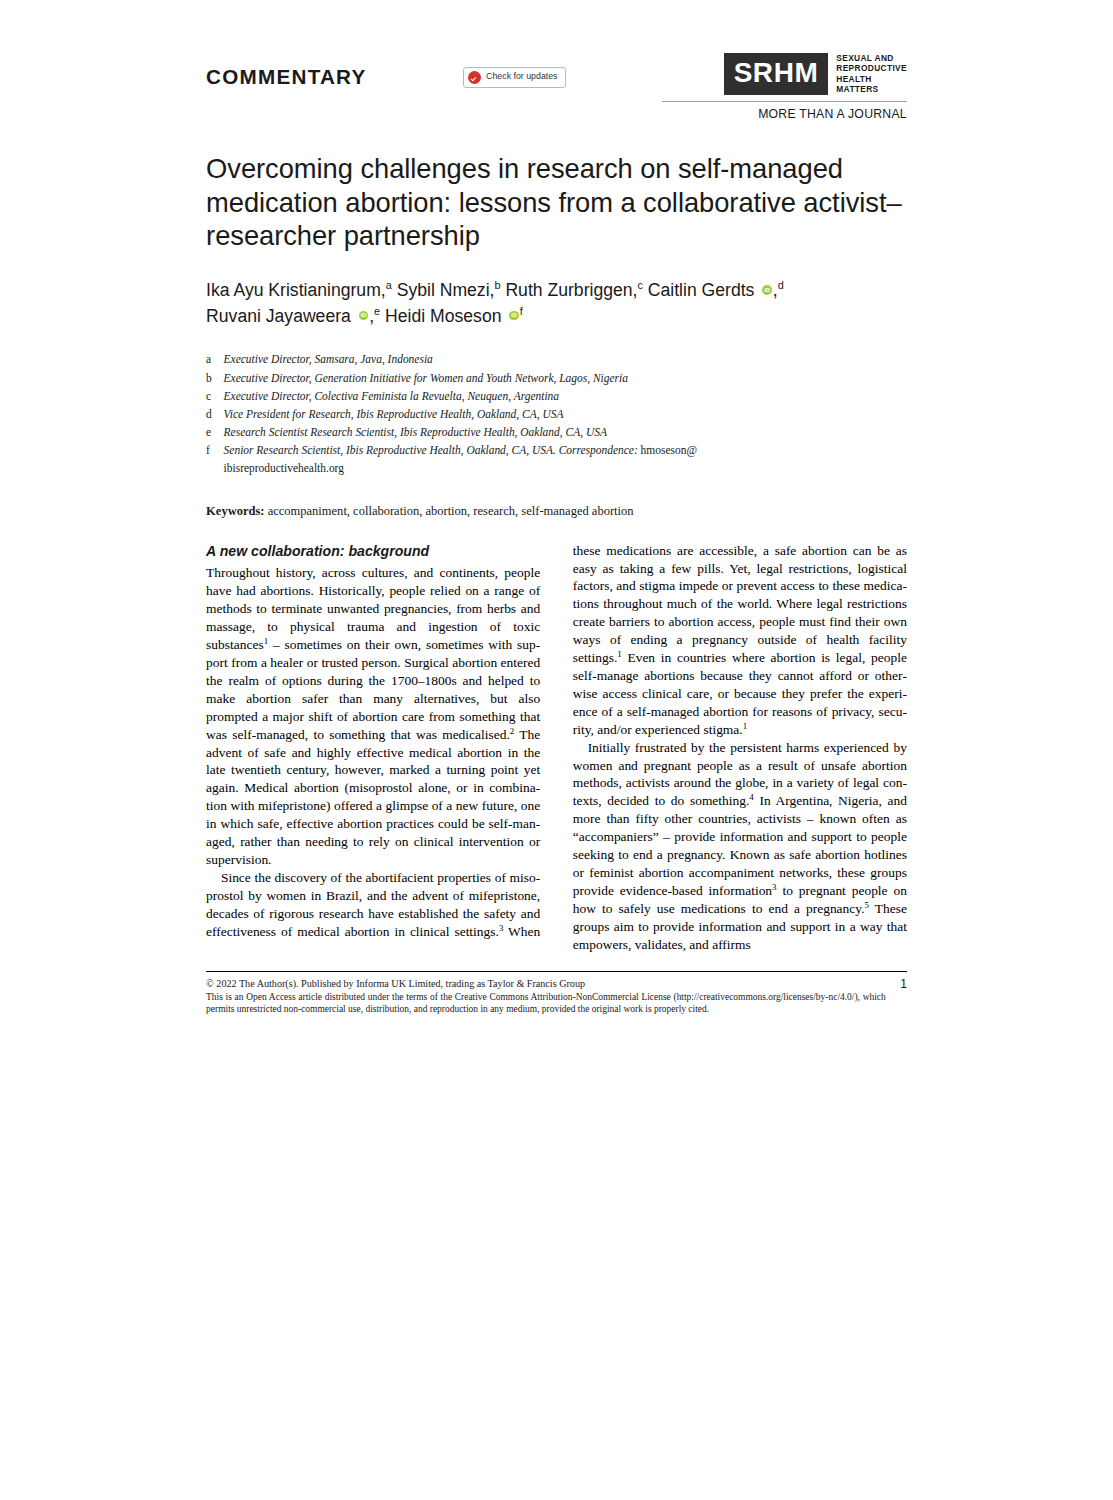COMMENTARY
Check for updates
SRHM
Sexual and
Reproductive
Health
Matters
More than a journal
Overcoming challenges in research on self-managed medication abortion: lessons from a collaborative activist–researcher partnership
Ika Ayu Kristianingrum,a Sybil Nmezi,b Ruth Zurbriggen,c Caitlin Gerdts ,d
Ruvani Jayaweera ,e Heidi Moseson f
a
Executive Director, Samsara, Java, Indonesia
b
Executive Director, Generation Initiative for Women and Youth Network, Lagos, Nigeria
c
Executive Director, Colectiva Feminista la Revuelta, Neuquen, Argentina
d
Vice President for Research, Ibis Reproductive Health, Oakland, CA, USA
e
Research Scientist Research Scientist, Ibis Reproductive Health, Oakland, CA, USA
f
Senior Research Scientist, Ibis Reproductive Health, Oakland, CA, USA. Correspondence: hmoseson@
ibisreproductivehealth.org
Keywords: accompaniment, collaboration, abortion, research, self-managed abortion
A new collaboration: background
Throughout history, across cultures, and continents, people have had abortions. Historically, people relied on a range of methods to terminate unwanted pregnancies, from herbs and massage, to physical trauma and ingestion of toxic substances1 – sometimes on their own, sometimes with support from a healer or trusted person. Surgical abortion entered the realm of options during the 1700–1800s and helped to make abortion safer than many alternatives, but also prompted a major shift of abortion care from something that was self-managed, to something that was medicalised.2 The advent of safe and highly effective medical abortion in the late twentieth century, however, marked a turning point yet again. Medical abortion (misoprostol alone, or in combination with mifepristone) offered a glimpse of a new future, one in which safe, effective abortion practices could be self-managed, rather than needing to rely on clinical intervention or supervision.
Since the discovery of the abortifacient properties of misoprostol by women in Brazil, and the advent of mifepristone, decades of rigorous research have established the safety and effectiveness of medical abortion in clinical settings.3 When these medications are accessible, a safe abortion can be as easy as taking a few pills. Yet, legal restrictions, logistical factors, and stigma impede or prevent access to these medications throughout much of the world. Where legal restrictions create barriers to abortion access, people must find their own ways of ending a pregnancy outside of health facility settings.1 Even in countries where abortion is legal, people self-manage abortions because they cannot afford or otherwise access clinical care, or because they prefer the experience of a self-managed abortion for reasons of privacy, security, and/or experienced stigma.1
Initially frustrated by the persistent harms experienced by women and pregnant people as a result of unsafe abortion methods, activists around the globe, in a variety of legal contexts, decided to do something.4 In Argentina, Nigeria, and more than fifty other countries, activists – known often as “accompaniers” – provide information and support to people seeking to end a pregnancy. Known as safe abortion hotlines or feminist abortion accompaniment networks, these groups provide evidence-based information3 to pregnant people on how to safely use medications to end a pregnancy.5 These groups aim to provide information and support in a way that empowers, validates, and affirms
1
© 2022 The Author(s). Published by Informa UK Limited, trading as Taylor & Francis Group
This is an Open Access article distributed under the terms of the Creative Commons Attribution-NonCommercial License (http://creativecommons.org/licenses/by-nc/4.0/), which permits unrestricted non-commercial use, distribution, and reproduction in any medium, provided the original work is properly cited.